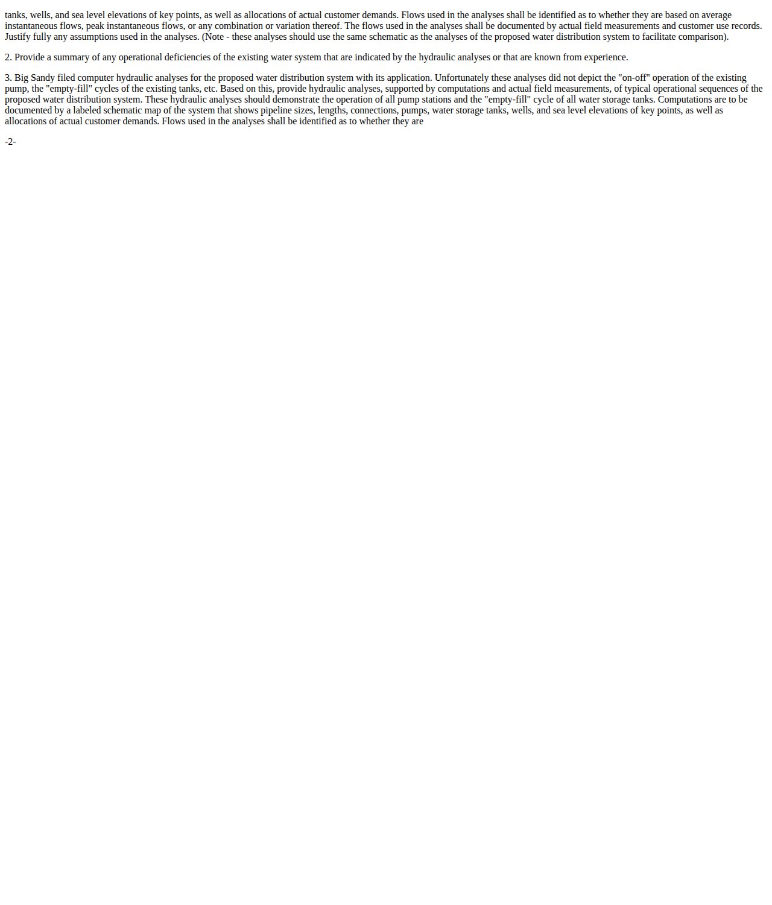tanks, wells, and sea level elevations of key points, as well as allocations of actual customer demands. Flows used in the analyses shall be identified as to whether they are based on average instantaneous flows, peak instantaneous flows, or any combination or variation thereof. The flows used in the analyses shall be documented by actual field measurements and customer use records. Justify fully any assumptions used in the analyses. (Note - these analyses should use the same schematic as the analyses of the proposed water distribution system to facilitate comparison).
2. Provide a summary of any operational deficiencies of the existing water system that are indicated by the hydraulic analyses or that are known from experience.
3. Big Sandy filed computer hydraulic analyses for the proposed water distribution system with its application. Unfortunately these analyses did not depict the "on-off" operation of the existing pump, the "empty-fill" cycles of the existing tanks, etc. Based on this, provide hydraulic analyses, supported by computations and actual field measurements, of typical operational sequences of the proposed water distribution system. These hydraulic analyses should demonstrate the operation of all pump stations and the "empty-fill" cycle of all water storage tanks. Computations are to be documented by a labeled schematic map of the system that shows pipeline sizes, lengths, connections, pumps, water storage tanks, wells, and sea level elevations of key points, as well as allocations of actual customer demands. Flows used in the analyses shall be identified as to whether they are
-2-